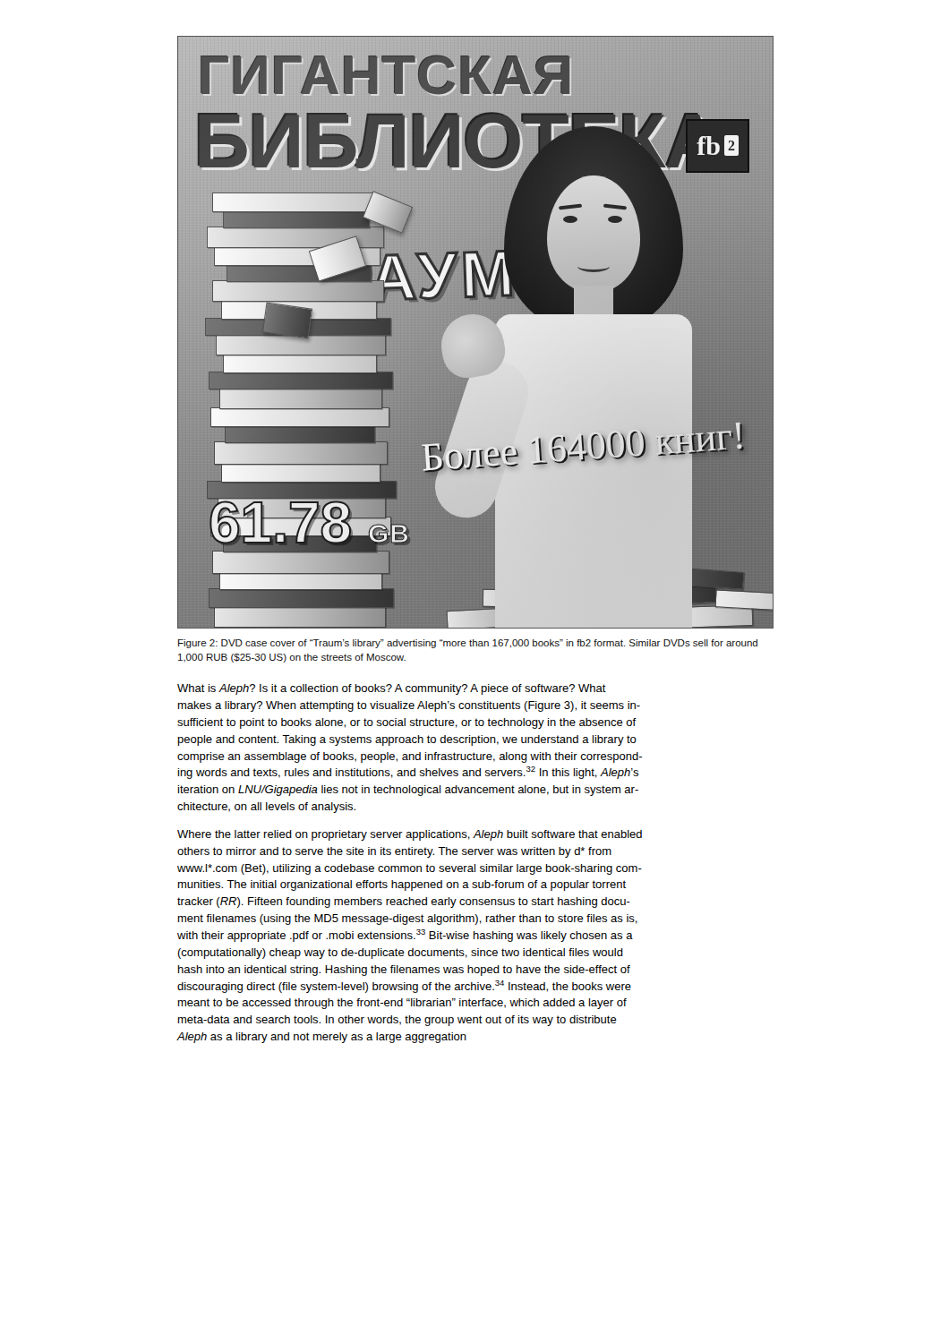ГИГАНТСКАЯ
БИБЛИОТЕКА
fb2
ТРАУМА
Более 164000 книг!
61.78 GB
Figure 2: DVD case cover of “Traum’s library” advertising “more than 167,000 books” in fb2 format. Similar DVDs sell for around 1,000 RUB ($25-30 US) on the streets of Moscow.
What is Aleph? Is it a collection of books? A community? A piece of software? What makes a library? When attempting to visualize Aleph’s constituents (Figure 3), it seems insufficient to point to books alone, or to social structure, or to technology in the absence of people and content. Taking a systems approach to description, we understand a library to comprise an assemblage of books, people, and infrastructure, along with their corresponding words and texts, rules and institutions, and shelves and servers.32 In this light, Aleph’s iteration on LNU/Gigapedia lies not in technological advancement alone, but in system architecture, on all levels of analysis.
Where the latter relied on proprietary server applications, Aleph built software that enabled others to mirror and to serve the site in its entirety. The server was written by d* from www.l*.com (Bet), utilizing a codebase common to several similar large book-sharing communities. The initial organizational efforts happened on a sub-forum of a popular torrent tracker (RR). Fifteen founding members reached early consensus to start hashing document filenames (using the MD5 message-digest algorithm), rather than to store files as is, with their appropriate .pdf or .mobi extensions.33 Bit-wise hashing was likely chosen as a (computationally) cheap way to de-duplicate documents, since two identical files would hash into an identical string. Hashing the filenames was hoped to have the side-effect of discouraging direct (file system-level) browsing of the archive.34 Instead, the books were meant to be accessed through the front-end “librarian” interface, which added a layer of meta-data and search tools. In other words, the group went out of its way to distribute Aleph as a library and not merely as a large aggregation